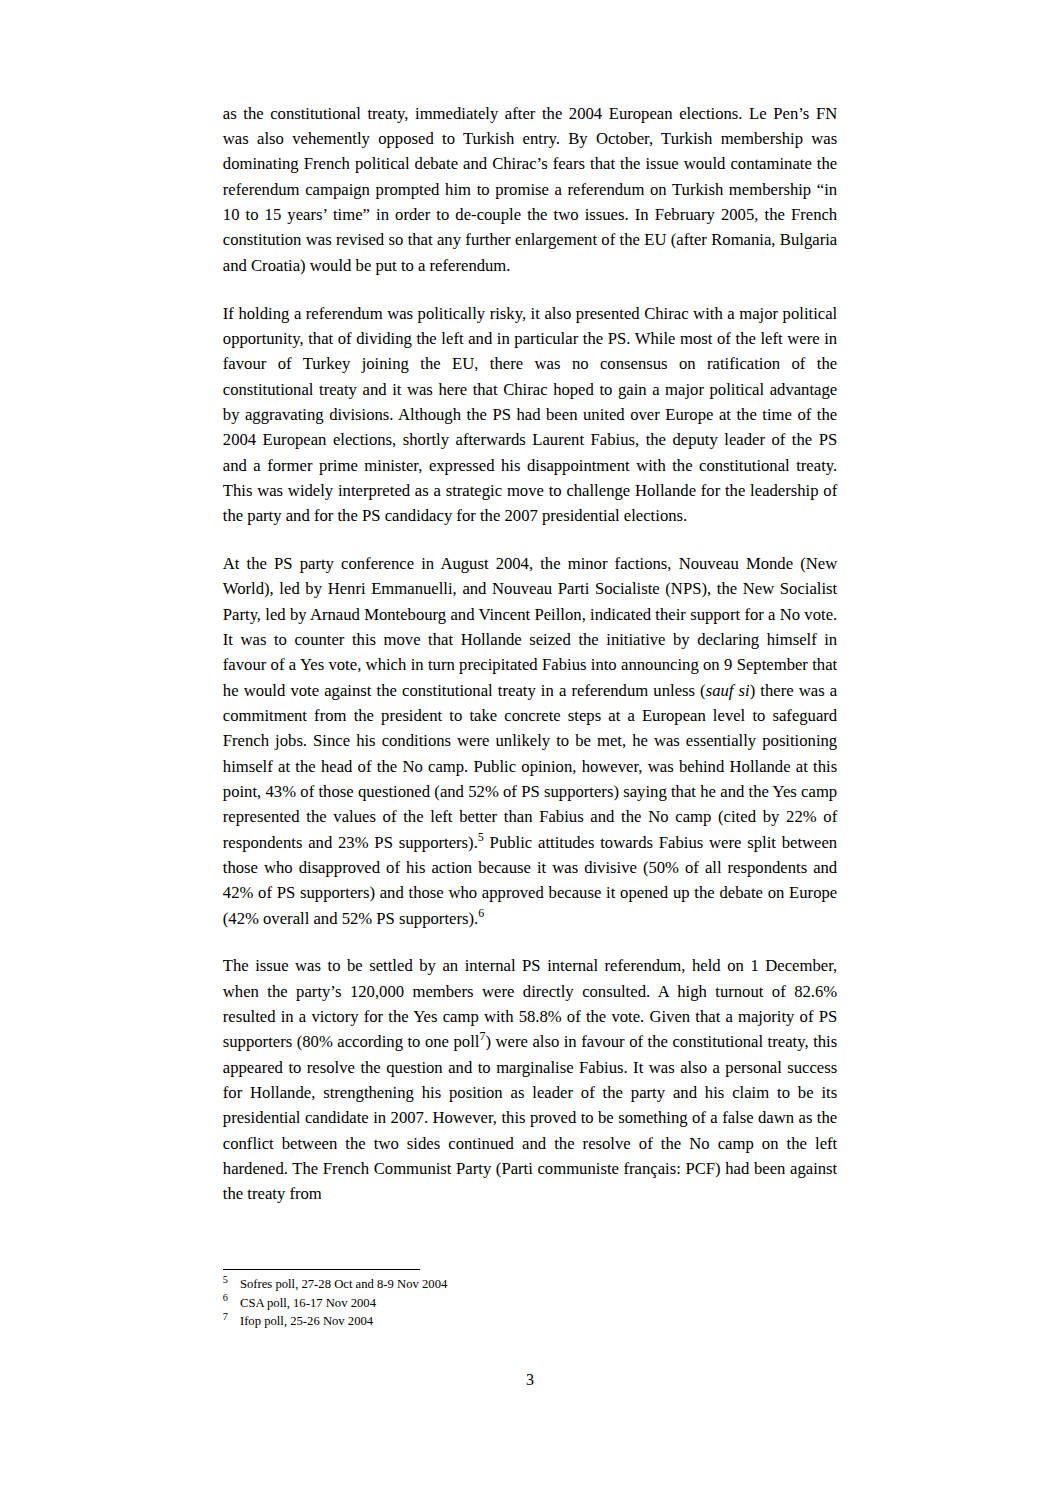as the constitutional treaty, immediately after the 2004 European elections. Le Pen’s FN was also vehemently opposed to Turkish entry. By October, Turkish membership was dominating French political debate and Chirac’s fears that the issue would contaminate the referendum campaign prompted him to promise a referendum on Turkish membership “in 10 to 15 years’ time” in order to de-couple the two issues. In February 2005, the French constitution was revised so that any further enlargement of the EU (after Romania, Bulgaria and Croatia) would be put to a referendum.
If holding a referendum was politically risky, it also presented Chirac with a major political opportunity, that of dividing the left and in particular the PS. While most of the left were in favour of Turkey joining the EU, there was no consensus on ratification of the constitutional treaty and it was here that Chirac hoped to gain a major political advantage by aggravating divisions. Although the PS had been united over Europe at the time of the 2004 European elections, shortly afterwards Laurent Fabius, the deputy leader of the PS and a former prime minister, expressed his disappointment with the constitutional treaty. This was widely interpreted as a strategic move to challenge Hollande for the leadership of the party and for the PS candidacy for the 2007 presidential elections.
At the PS party conference in August 2004, the minor factions, Nouveau Monde (New World), led by Henri Emmanuelli, and Nouveau Parti Socialiste (NPS), the New Socialist Party, led by Arnaud Montebourg and Vincent Peillon, indicated their support for a No vote. It was to counter this move that Hollande seized the initiative by declaring himself in favour of a Yes vote, which in turn precipitated Fabius into announcing on 9 September that he would vote against the constitutional treaty in a referendum unless (sauf si) there was a commitment from the president to take concrete steps at a European level to safeguard French jobs. Since his conditions were unlikely to be met, he was essentially positioning himself at the head of the No camp. Public opinion, however, was behind Hollande at this point, 43% of those questioned (and 52% of PS supporters) saying that he and the Yes camp represented the values of the left better than Fabius and the No camp (cited by 22% of respondents and 23% PS supporters).5 Public attitudes towards Fabius were split between those who disapproved of his action because it was divisive (50% of all respondents and 42% of PS supporters) and those who approved because it opened up the debate on Europe (42% overall and 52% PS supporters).6
The issue was to be settled by an internal PS internal referendum, held on 1 December, when the party’s 120,000 members were directly consulted. A high turnout of 82.6% resulted in a victory for the Yes camp with 58.8% of the vote. Given that a majority of PS supporters (80% according to one poll7) were also in favour of the constitutional treaty, this appeared to resolve the question and to marginalise Fabius. It was also a personal success for Hollande, strengthening his position as leader of the party and his claim to be its presidential candidate in 2007. However, this proved to be something of a false dawn as the conflict between the two sides continued and the resolve of the No camp on the left hardened. The French Communist Party (Parti communiste français: PCF) had been against the treaty from
5 Sofres poll, 27-28 Oct and 8-9 Nov 2004
6 CSA poll, 16-17 Nov 2004
7 Ifop poll, 25-26 Nov 2004
3